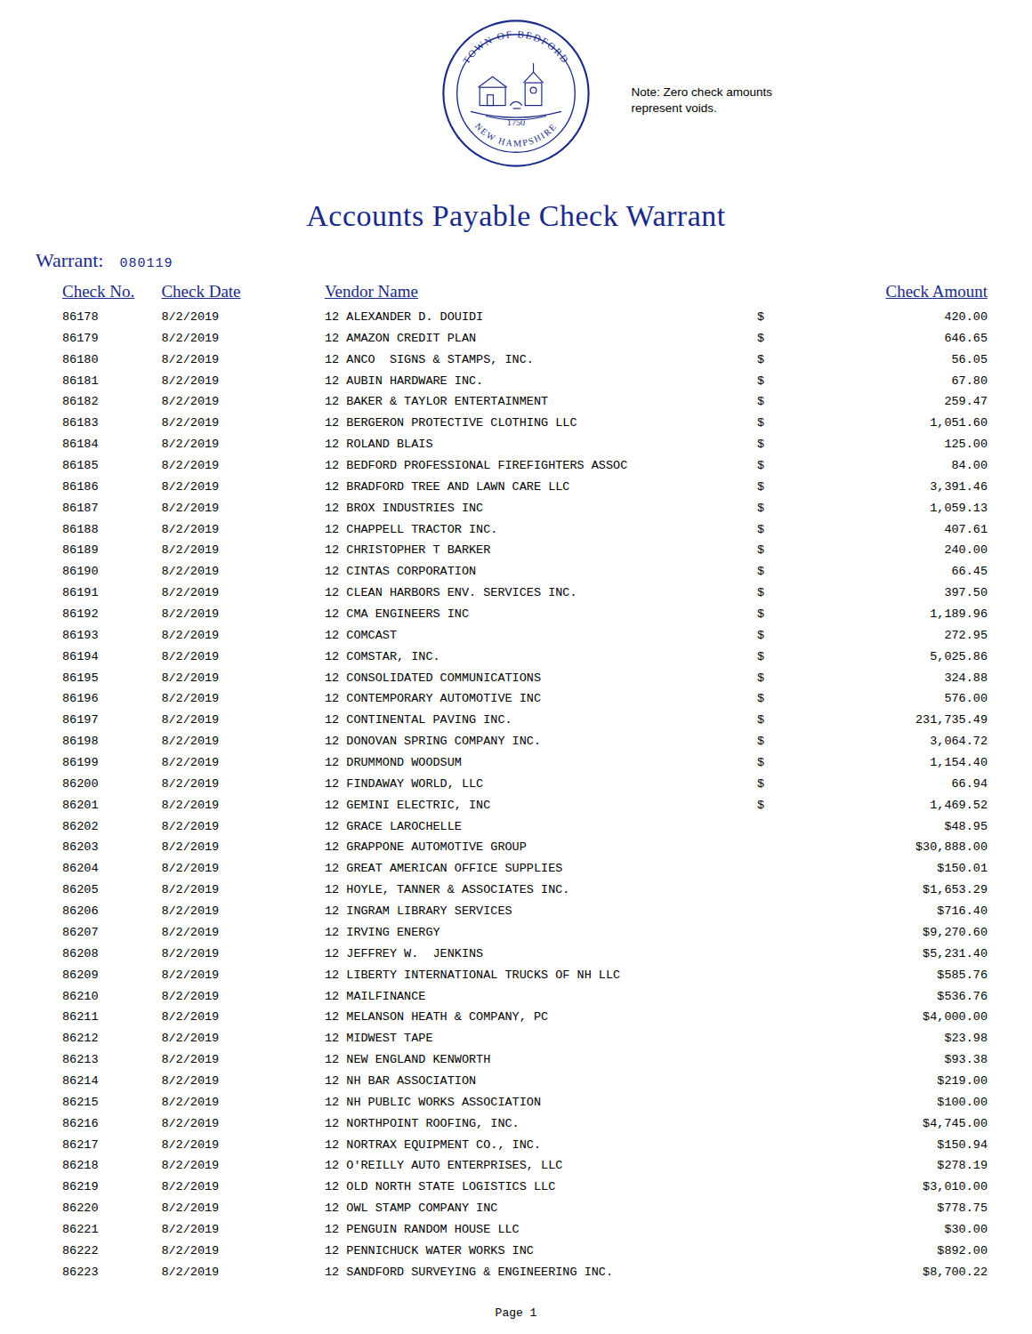TOWN OF BEDFORD NEW HAMPSHIRE 1750
Note: Zero check amounts
represent voids.
Accounts Payable Check Warrant
Warrant:080119
| Check No. | Check Date | Vendor Name | | Check Amount |
| --- | --- | --- | --- | --- |
| 86178 | 8/2/2019 | 12 ALEXANDER D. DOUIDI | $ | 420.00 |
| 86179 | 8/2/2019 | 12 AMAZON CREDIT PLAN | $ | 646.65 |
| 86180 | 8/2/2019 | 12 ANCO SIGNS & STAMPS, INC. | $ | 56.05 |
| 86181 | 8/2/2019 | 12 AUBIN HARDWARE INC. | $ | 67.80 |
| 86182 | 8/2/2019 | 12 BAKER & TAYLOR ENTERTAINMENT | $ | 259.47 |
| 86183 | 8/2/2019 | 12 BERGERON PROTECTIVE CLOTHING LLC | $ | 1,051.60 |
| 86184 | 8/2/2019 | 12 ROLAND BLAIS | $ | 125.00 |
| 86185 | 8/2/2019 | 12 BEDFORD PROFESSIONAL FIREFIGHTERS ASSOC | $ | 84.00 |
| 86186 | 8/2/2019 | 12 BRADFORD TREE AND LAWN CARE LLC | $ | 3,391.46 |
| 86187 | 8/2/2019 | 12 BROX INDUSTRIES INC | $ | 1,059.13 |
| 86188 | 8/2/2019 | 12 CHAPPELL TRACTOR INC. | $ | 407.61 |
| 86189 | 8/2/2019 | 12 CHRISTOPHER T BARKER | $ | 240.00 |
| 86190 | 8/2/2019 | 12 CINTAS CORPORATION | $ | 66.45 |
| 86191 | 8/2/2019 | 12 CLEAN HARBORS ENV. SERVICES INC. | $ | 397.50 |
| 86192 | 8/2/2019 | 12 CMA ENGINEERS INC | $ | 1,189.96 |
| 86193 | 8/2/2019 | 12 COMCAST | $ | 272.95 |
| 86194 | 8/2/2019 | 12 COMSTAR, INC. | $ | 5,025.86 |
| 86195 | 8/2/2019 | 12 CONSOLIDATED COMMUNICATIONS | $ | 324.88 |
| 86196 | 8/2/2019 | 12 CONTEMPORARY AUTOMOTIVE INC | $ | 576.00 |
| 86197 | 8/2/2019 | 12 CONTINENTAL PAVING INC. | $ | 231,735.49 |
| 86198 | 8/2/2019 | 12 DONOVAN SPRING COMPANY INC. | $ | 3,064.72 |
| 86199 | 8/2/2019 | 12 DRUMMOND WOODSUM | $ | 1,154.40 |
| 86200 | 8/2/2019 | 12 FINDAWAY WORLD, LLC | $ | 66.94 |
| 86201 | 8/2/2019 | 12 GEMINI ELECTRIC, INC | $ | 1,469.52 |
| 86202 | 8/2/2019 | 12 GRACE LAROCHELLE | | $48.95 |
| 86203 | 8/2/2019 | 12 GRAPPONE AUTOMOTIVE GROUP | | $30,888.00 |
| 86204 | 8/2/2019 | 12 GREAT AMERICAN OFFICE SUPPLIES | | $150.01 |
| 86205 | 8/2/2019 | 12 HOYLE, TANNER & ASSOCIATES INC. | | $1,653.29 |
| 86206 | 8/2/2019 | 12 INGRAM LIBRARY SERVICES | | $716.40 |
| 86207 | 8/2/2019 | 12 IRVING ENERGY | | $9,270.60 |
| 86208 | 8/2/2019 | 12 JEFFREY W. JENKINS | | $5,231.40 |
| 86209 | 8/2/2019 | 12 LIBERTY INTERNATIONAL TRUCKS OF NH LLC | | $585.76 |
| 86210 | 8/2/2019 | 12 MAILFINANCE | | $536.76 |
| 86211 | 8/2/2019 | 12 MELANSON HEATH & COMPANY, PC | | $4,000.00 |
| 86212 | 8/2/2019 | 12 MIDWEST TAPE | | $23.98 |
| 86213 | 8/2/2019 | 12 NEW ENGLAND KENWORTH | | $93.38 |
| 86214 | 8/2/2019 | 12 NH BAR ASSOCIATION | | $219.00 |
| 86215 | 8/2/2019 | 12 NH PUBLIC WORKS ASSOCIATION | | $100.00 |
| 86216 | 8/2/2019 | 12 NORTHPOINT ROOFING, INC. | | $4,745.00 |
| 86217 | 8/2/2019 | 12 NORTRAX EQUIPMENT CO., INC. | | $150.94 |
| 86218 | 8/2/2019 | 12 O'REILLY AUTO ENTERPRISES, LLC | | $278.19 |
| 86219 | 8/2/2019 | 12 OLD NORTH STATE LOGISTICS LLC | | $3,010.00 |
| 86220 | 8/2/2019 | 12 OWL STAMP COMPANY INC | | $778.75 |
| 86221 | 8/2/2019 | 12 PENGUIN RANDOM HOUSE LLC | | $30.00 |
| 86222 | 8/2/2019 | 12 PENNICHUCK WATER WORKS INC | | $892.00 |
| 86223 | 8/2/2019 | 12 SANDFORD SURVEYING & ENGINEERING INC. | | $8,700.22 |
Page 1